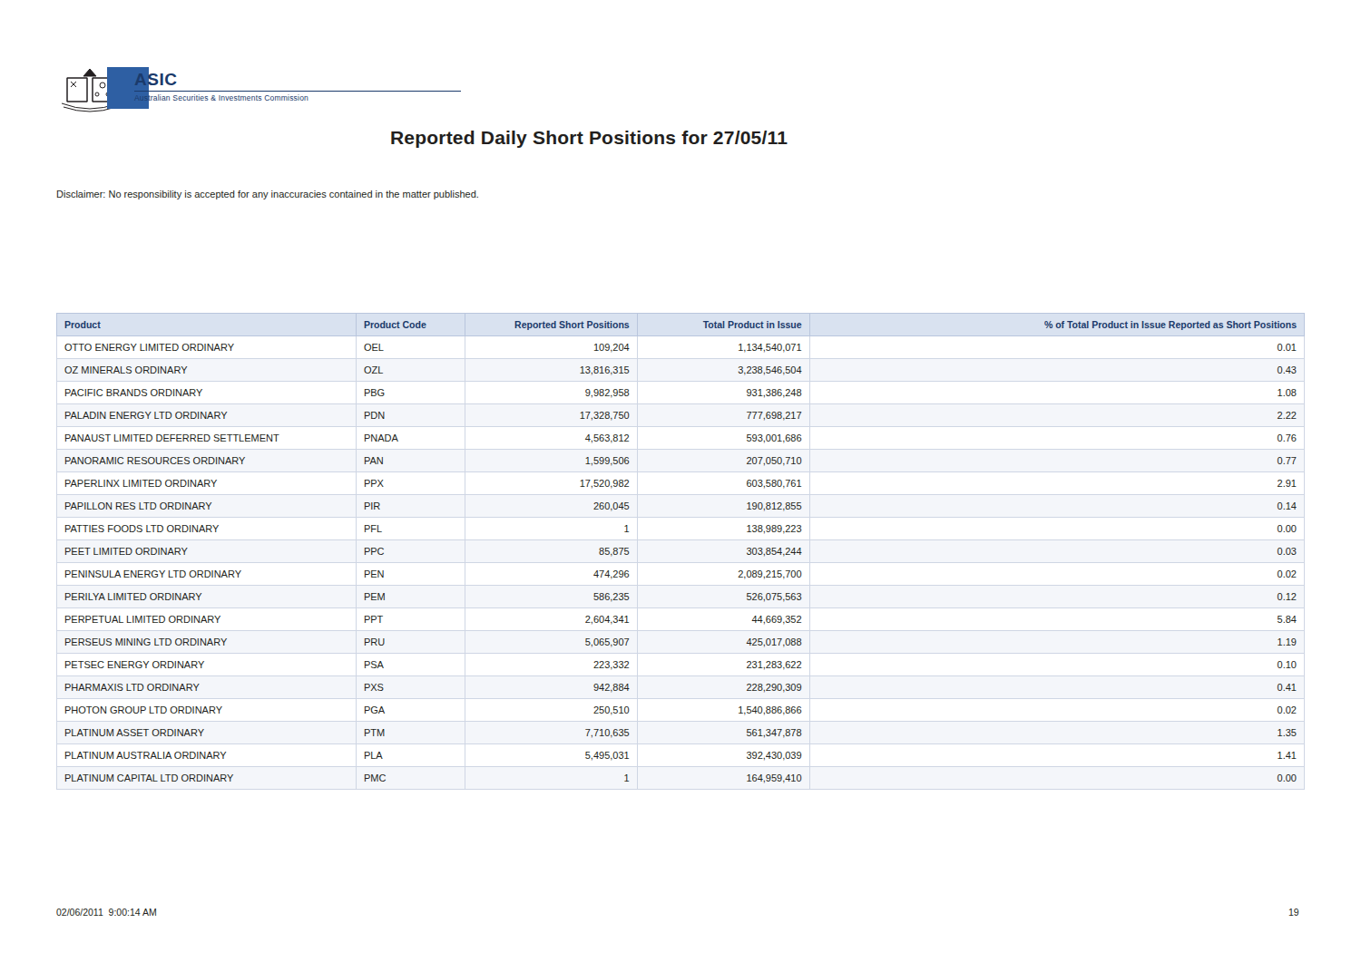ASIC
Australian Securities & Investments Commission
Reported Daily Short Positions for 27/05/11
Disclaimer: No responsibility is accepted for any inaccuracies contained in the matter published.
| Product | Product Code | Reported Short Positions | Total Product in Issue | % of Total Product in Issue Reported as Short Positions |
| --- | --- | --- | --- | --- |
| OTTO ENERGY LIMITED ORDINARY | OEL | 109,204 | 1,134,540,071 | 0.01 |
| OZ MINERALS ORDINARY | OZL | 13,816,315 | 3,238,546,504 | 0.43 |
| PACIFIC BRANDS ORDINARY | PBG | 9,982,958 | 931,386,248 | 1.08 |
| PALADIN ENERGY LTD ORDINARY | PDN | 17,328,750 | 777,698,217 | 2.22 |
| PANAUST LIMITED DEFERRED SETTLEMENT | PNADA | 4,563,812 | 593,001,686 | 0.76 |
| PANORAMIC RESOURCES ORDINARY | PAN | 1,599,506 | 207,050,710 | 0.77 |
| PAPERLINX LIMITED ORDINARY | PPX | 17,520,982 | 603,580,761 | 2.91 |
| PAPILLON RES LTD ORDINARY | PIR | 260,045 | 190,812,855 | 0.14 |
| PATTIES FOODS LTD ORDINARY | PFL | 1 | 138,989,223 | 0.00 |
| PEET LIMITED ORDINARY | PPC | 85,875 | 303,854,244 | 0.03 |
| PENINSULA ENERGY LTD ORDINARY | PEN | 474,296 | 2,089,215,700 | 0.02 |
| PERILYA LIMITED ORDINARY | PEM | 586,235 | 526,075,563 | 0.12 |
| PERPETUAL LIMITED ORDINARY | PPT | 2,604,341 | 44,669,352 | 5.84 |
| PERSEUS MINING LTD ORDINARY | PRU | 5,065,907 | 425,017,088 | 1.19 |
| PETSEC ENERGY ORDINARY | PSA | 223,332 | 231,283,622 | 0.10 |
| PHARMAXIS LTD ORDINARY | PXS | 942,884 | 228,290,309 | 0.41 |
| PHOTON GROUP LTD ORDINARY | PGA | 250,510 | 1,540,886,866 | 0.02 |
| PLATINUM ASSET ORDINARY | PTM | 7,710,635 | 561,347,878 | 1.35 |
| PLATINUM AUSTRALIA ORDINARY | PLA | 5,495,031 | 392,430,039 | 1.41 |
| PLATINUM CAPITAL LTD ORDINARY | PMC | 1 | 164,959,410 | 0.00 |
02/06/2011 9:00:14 AM
19